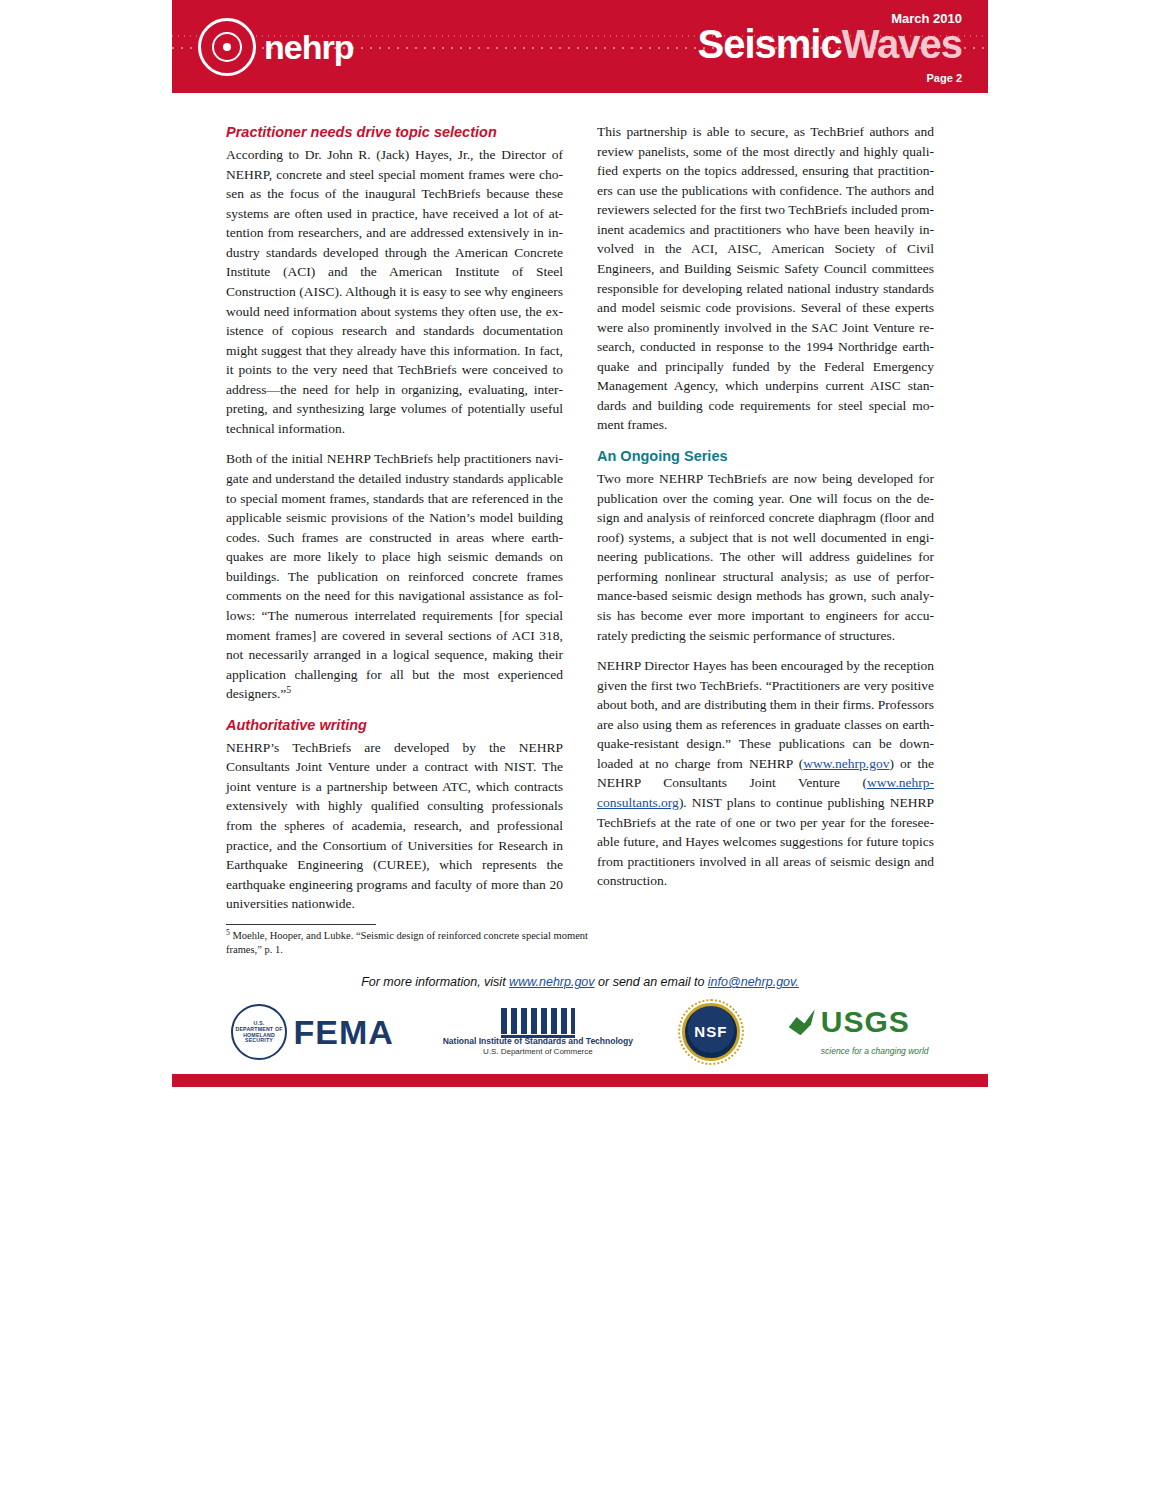nehrp
March 2010
Seismic Waves
Page 2
Practitioner needs drive topic selection
According to Dr. John R. (Jack) Hayes, Jr., the Director of NEHRP, concrete and steel special moment frames were chosen as the focus of the inaugural TechBriefs because these systems are often used in practice, have received a lot of attention from researchers, and are addressed extensively in industry standards developed through the American Concrete Institute (ACI) and the American Institute of Steel Construction (AISC). Although it is easy to see why engineers would need information about systems they often use, the existence of copious research and standards documentation might suggest that they already have this information. In fact, it points to the very need that TechBriefs were conceived to address—the need for help in organizing, evaluating, interpreting, and synthesizing large volumes of potentially useful technical information.
Both of the initial NEHRP TechBriefs help practitioners navigate and understand the detailed industry standards applicable to special moment frames, standards that are referenced in the applicable seismic provisions of the Nation’s model building codes. Such frames are constructed in areas where earthquakes are more likely to place high seismic demands on buildings. The publication on reinforced concrete frames comments on the need for this navigational assistance as follows: “The numerous interrelated requirements [for special moment frames] are covered in several sections of ACI 318, not necessarily arranged in a logical sequence, making their application challenging for all but the most experienced designers.”5
Authoritative writing
NEHRP’s TechBriefs are developed by the NEHRP Consultants Joint Venture under a contract with NIST. The joint venture is a partnership between ATC, which contracts extensively with highly qualified consulting professionals from the spheres of academia, research, and professional practice, and the Consortium of Universities for Research in Earthquake Engineering (CUREE), which represents the earthquake engineering programs and faculty of more than 20 universities nationwide.
This partnership is able to secure, as TechBrief authors and review panelists, some of the most directly and highly qualified experts on the topics addressed, ensuring that practitioners can use the publications with confidence. The authors and reviewers selected for the first two TechBriefs included prominent academics and practitioners who have been heavily involved in the ACI, AISC, American Society of Civil Engineers, and Building Seismic Safety Council committees responsible for developing related national industry standards and model seismic code provisions. Several of these experts were also prominently involved in the SAC Joint Venture research, conducted in response to the 1994 Northridge earthquake and principally funded by the Federal Emergency Management Agency, which underpins current AISC standards and building code requirements for steel special moment frames.
An Ongoing Series
Two more NEHRP TechBriefs are now being developed for publication over the coming year. One will focus on the design and analysis of reinforced concrete diaphragm (floor and roof) systems, a subject that is not well documented in engineering publications. The other will address guidelines for performing nonlinear structural analysis; as use of performance-based seismic design methods has grown, such analysis has become ever more important to engineers for accurately predicting the seismic performance of structures.
NEHRP Director Hayes has been encouraged by the reception given the first two TechBriefs. “Practitioners are very positive about both, and are distributing them in their firms. Professors are also using them as references in graduate classes on earthquake-resistant design.” These publications can be downloaded at no charge from NEHRP (www.nehrp.gov) or the NEHRP Consultants Joint Venture (www.nehrp-consultants.org). NIST plans to continue publishing NEHRP TechBriefs at the rate of one or two per year for the foreseeable future, and Hayes welcomes suggestions for future topics from practitioners involved in all areas of seismic design and construction.
5 Moehle, Hooper, and Lubke. “Seismic design of reinforced concrete special moment frames,” p. 1.
For more information, visit www.nehrp.gov or send an email to info@nehrp.gov.
U.S. DEPARTMENT OF
HOMELAND
SECURITY
FEMA
National Institute of Standards and Technology
U.S. Department of Commerce
NSF
USGS
science for a changing world